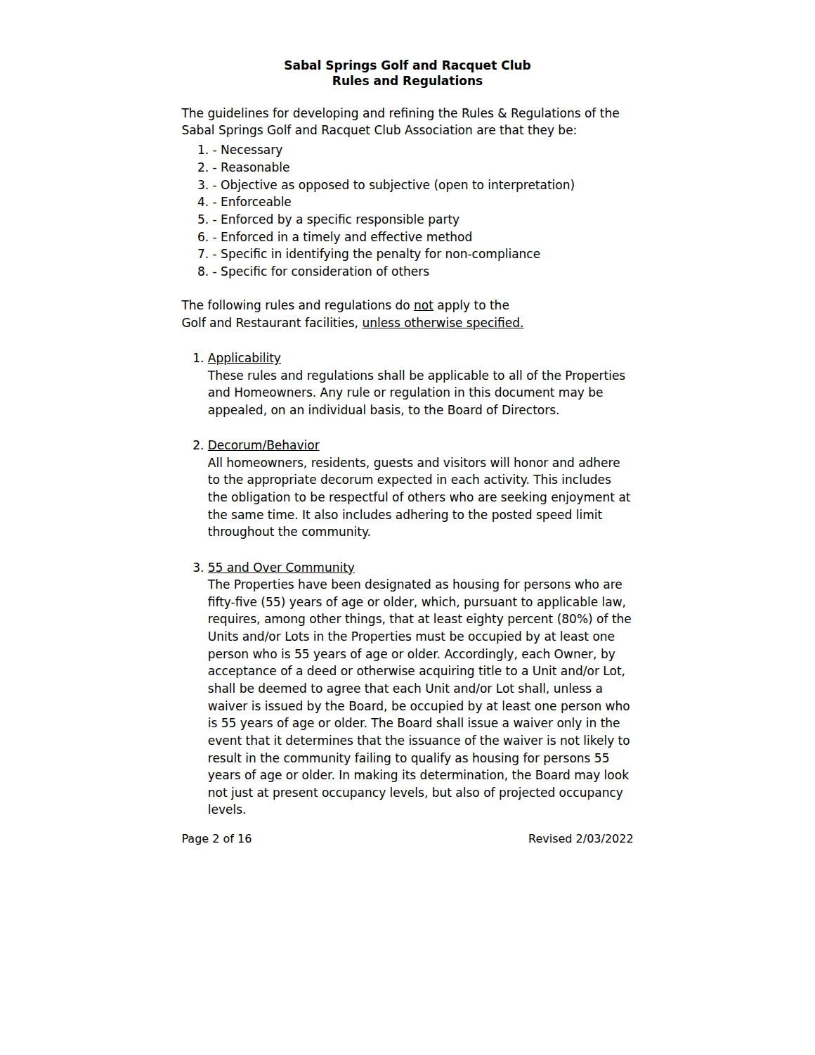Sabal Springs Golf and Racquet Club Rules and Regulations
The guidelines for developing and refining the Rules & Regulations of the Sabal Springs Golf and Racquet Club Association are that they be:
- Necessary
- Reasonable
- Objective as opposed to subjective (open to interpretation)
- Enforceable
- Enforced by a specific responsible party
- Enforced in a timely and effective method
- Specific in identifying the penalty for non-compliance
- Specific for consideration of others
The following rules and regulations do not apply to the
Golf and Restaurant facilities, unless otherwise specified.
Applicability
These rules and regulations shall be applicable to all of the Properties and Homeowners. Any rule or regulation in this document may be appealed, on an individual basis, to the Board of Directors.
Decorum/Behavior
All homeowners, residents, guests and visitors will honor and adhere to the appropriate decorum expected in each activity. This includes the obligation to be respectful of others who are seeking enjoyment at the same time. It also includes adhering to the posted speed limit throughout the community.
55 and Over Community
The Properties have been designated as housing for persons who are fifty-five (55) years of age or older, which, pursuant to applicable law, requires, among other things, that at least eighty percent (80%) of the Units and/or Lots in the Properties must be occupied by at least one person who is 55 years of age or older. Accordingly, each Owner, by acceptance of a deed or otherwise acquiring title to a Unit and/or Lot, shall be deemed to agree that each Unit and/or Lot shall, unless a waiver is issued by the Board, be occupied by at least one person who is 55 years of age or older. The Board shall issue a waiver only in the event that it determines that the issuance of the waiver is not likely to result in the community failing to qualify as housing for persons 55 years of age or older. In making its determination, the Board may look not just at present occupancy levels, but also of projected occupancy levels.
Page 2 of 16 Revised 2/03/2022